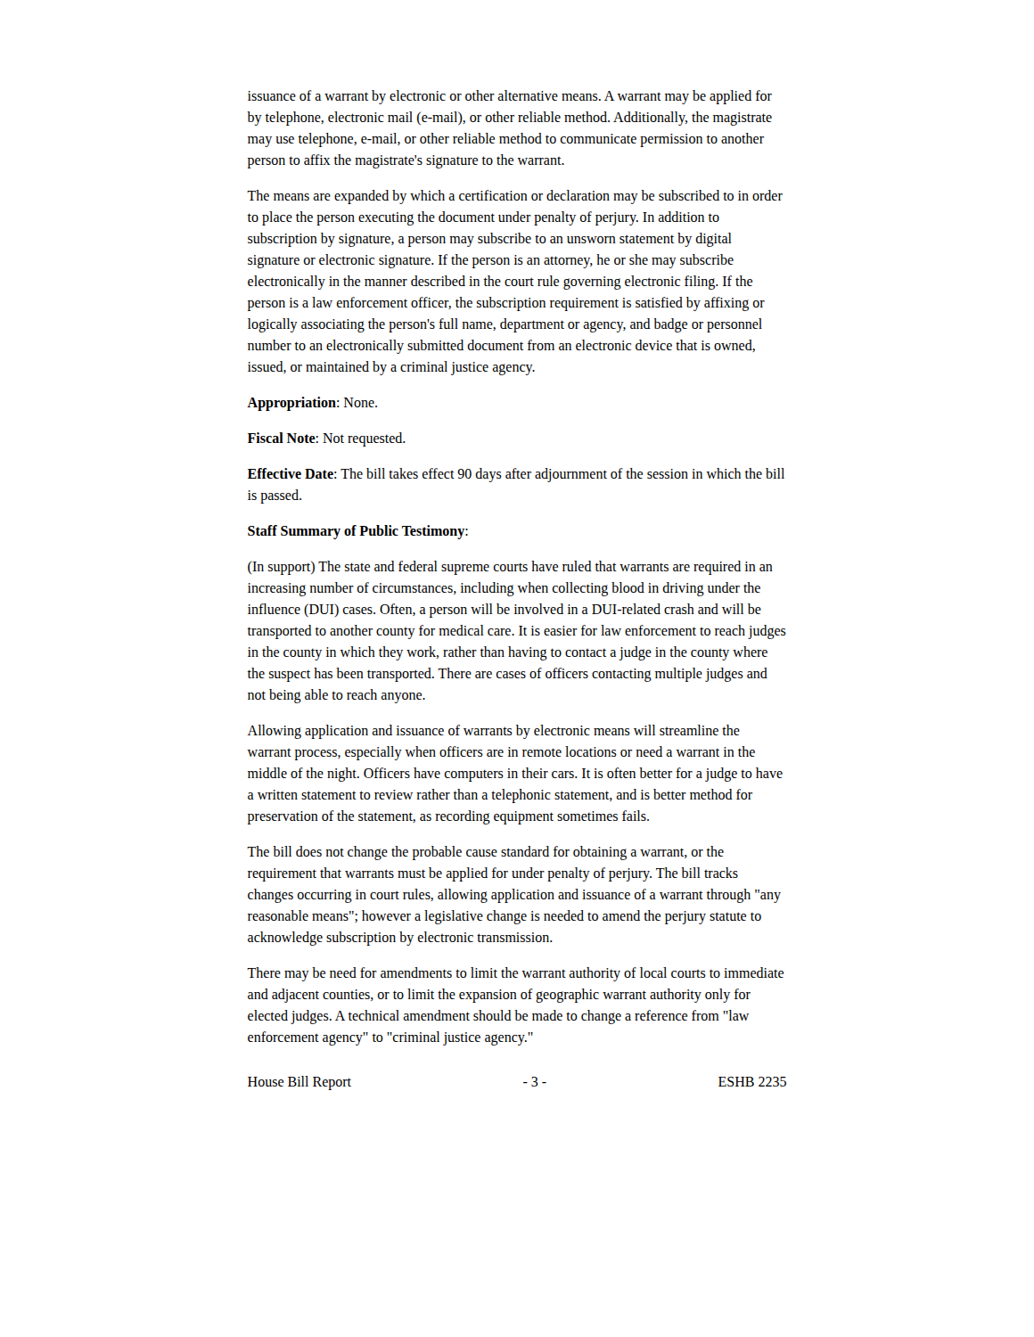issuance of a warrant by electronic or other alternative means. A warrant may be applied for by telephone, electronic mail (e-mail), or other reliable method. Additionally, the magistrate may use telephone, e-mail, or other reliable method to communicate permission to another person to affix the magistrate's signature to the warrant.
The means are expanded by which a certification or declaration may be subscribed to in order to place the person executing the document under penalty of perjury. In addition to subscription by signature, a person may subscribe to an unsworn statement by digital signature or electronic signature. If the person is an attorney, he or she may subscribe electronically in the manner described in the court rule governing electronic filing. If the person is a law enforcement officer, the subscription requirement is satisfied by affixing or logically associating the person's full name, department or agency, and badge or personnel number to an electronically submitted document from an electronic device that is owned, issued, or maintained by a criminal justice agency.
Appropriation: None.
Fiscal Note: Not requested.
Effective Date: The bill takes effect 90 days after adjournment of the session in which the bill is passed.
Staff Summary of Public Testimony:
(In support) The state and federal supreme courts have ruled that warrants are required in an increasing number of circumstances, including when collecting blood in driving under the influence (DUI) cases. Often, a person will be involved in a DUI-related crash and will be transported to another county for medical care. It is easier for law enforcement to reach judges in the county in which they work, rather than having to contact a judge in the county where the suspect has been transported. There are cases of officers contacting multiple judges and not being able to reach anyone.
Allowing application and issuance of warrants by electronic means will streamline the warrant process, especially when officers are in remote locations or need a warrant in the middle of the night. Officers have computers in their cars. It is often better for a judge to have a written statement to review rather than a telephonic statement, and is better method for preservation of the statement, as recording equipment sometimes fails.
The bill does not change the probable cause standard for obtaining a warrant, or the requirement that warrants must be applied for under penalty of perjury. The bill tracks changes occurring in court rules, allowing application and issuance of a warrant through "any reasonable means"; however a legislative change is needed to amend the perjury statute to acknowledge subscription by electronic transmission.
There may be need for amendments to limit the warrant authority of local courts to immediate and adjacent counties, or to limit the expansion of geographic warrant authority only for elected judges. A technical amendment should be made to change a reference from "law enforcement agency" to "criminal justice agency."
House Bill Report - 3 - ESHB 2235